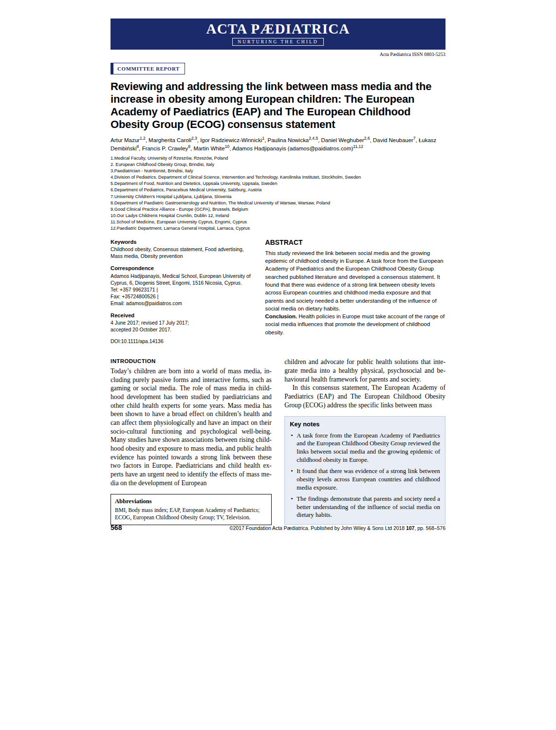ACTA PÆDIATRICA
Nurturing the Child
Acta Pædiatrica ISSN 0803-5253
COMMITTEE REPORT
Reviewing and addressing the link between mass media and the increase in obesity among European children: The European Academy of Paediatrics (EAP) and The European Childhood Obesity Group (ECOG) consensus statement
Artur Mazur1,2, Margherita Caroli2,3, Igor Radziewicz-Winnicki1, Paulina Nowicka2,4,5, Daniel Weghuber2,6, David Neubauer7, Łukasz Dembiński8, Francis P. Crawley9, Martin White10, Adamos Hadjipanayis (adamos@paidiatros.com)11,12
1.Medical Faculty, University of Rzeszów, Rzeszów, Poland
2. European Childhood Obesity Group, Brindisi, Italy
3.Paediatrician - Nutritionist, Brindisi, Italy
4.Division of Pediatrics, Department of Clinical Science, Intervention and Technology, Karolinska Institutet, Stockholm, Sweden
5.Department of Food, Nutrition and Dietetics, Uppsala University, Uppsala, Sweden
6.Department of Pediatrics, Paracelsus Medical University, Salzburg, Austria
7.University Children's Hospital Ljubljana, Ljubljana, Slovenia
8.Department of Paediatric Gastroenterology and Nutrition, The Medical University of Warsaw, Warsaw, Poland
9.Good Clinical Practice Alliance - Europe (GCPA), Brussels, Belgium
10.Our Ladys Childrens Hospital Crumlin, Dublin 12, Ireland
11.School of Medicine, European University Cyprus, Engomi, Cyprus
12.Paediatric Department, Larnaca General Hospital, Larnaca, Cyprus
Keywords
Childhood obesity, Consensus statement, Food advertising, Mass media, Obesity prevention
Correspondence
Adamos Hadjipanayis, Medical School, European University of Cyprus, 6, Diogenis Street, Engomi, 1516 Nicosia, Cyprus.
Tel: +357 99623171 |
Fax: +35724800526 |
Email: adamos@paidiatros.com
Received
4 June 2017; revised 17 July 2017;
accepted 20 October 2017.
DOI:10.1111/apa.14136
ABSTRACT
This study reviewed the link between social media and the growing epidemic of childhood obesity in Europe. A task force from the European Academy of Paediatrics and the European Childhood Obesity Group searched published literature and developed a consensus statement. It found that there was evidence of a strong link between obesity levels across European countries and childhood media exposure and that parents and society needed a better understanding of the influence of social media on dietary habits.
Conclusion. Health policies in Europe must take account of the range of social media influences that promote the development of childhood obesity.
INTRODUCTION
Today’s children are born into a world of mass media, including purely passive forms and interactive forms, such as gaming or social media. The role of mass media in childhood development has been studied by paediatricians and other child health experts for some years. Mass media has been shown to have a broad effect on children’s health and can affect them physiologically and have an impact on their socio-cultural functioning and psychological well-being. Many studies have shown associations between rising childhood obesity and exposure to mass media, and public health evidence has pointed towards a strong link between these two factors in Europe. Paediatricians and child health experts have an urgent need to identify the effects of mass media on the development of European
Abbreviations
BMI, Body mass index; EAP, European Academy of Paediatrics; ECOG, European Childhood Obesity Group; TV, Television.
children and advocate for public health solutions that integrate media into a healthy physical, psychosocial and behavioural health framework for parents and society.
In this consensus statement, The European Academy of Paediatrics (EAP) and The European Childhood Obesity Group (ECOG) address the specific links between mass
Key notes
A task force from the European Academy of Paediatrics and the European Childhood Obesity Group reviewed the links between social media and the growing epidemic of childhood obesity in Europe.
It found that there was evidence of a strong link between obesity levels across European countries and childhood media exposure.
The findings demonstrate that parents and society need a better understanding of the influence of social media on dietary habits.
568
©2017 Foundation Acta Pædiatrica. Published by John Wiley & Sons Ltd 2018 107, pp. 568–576